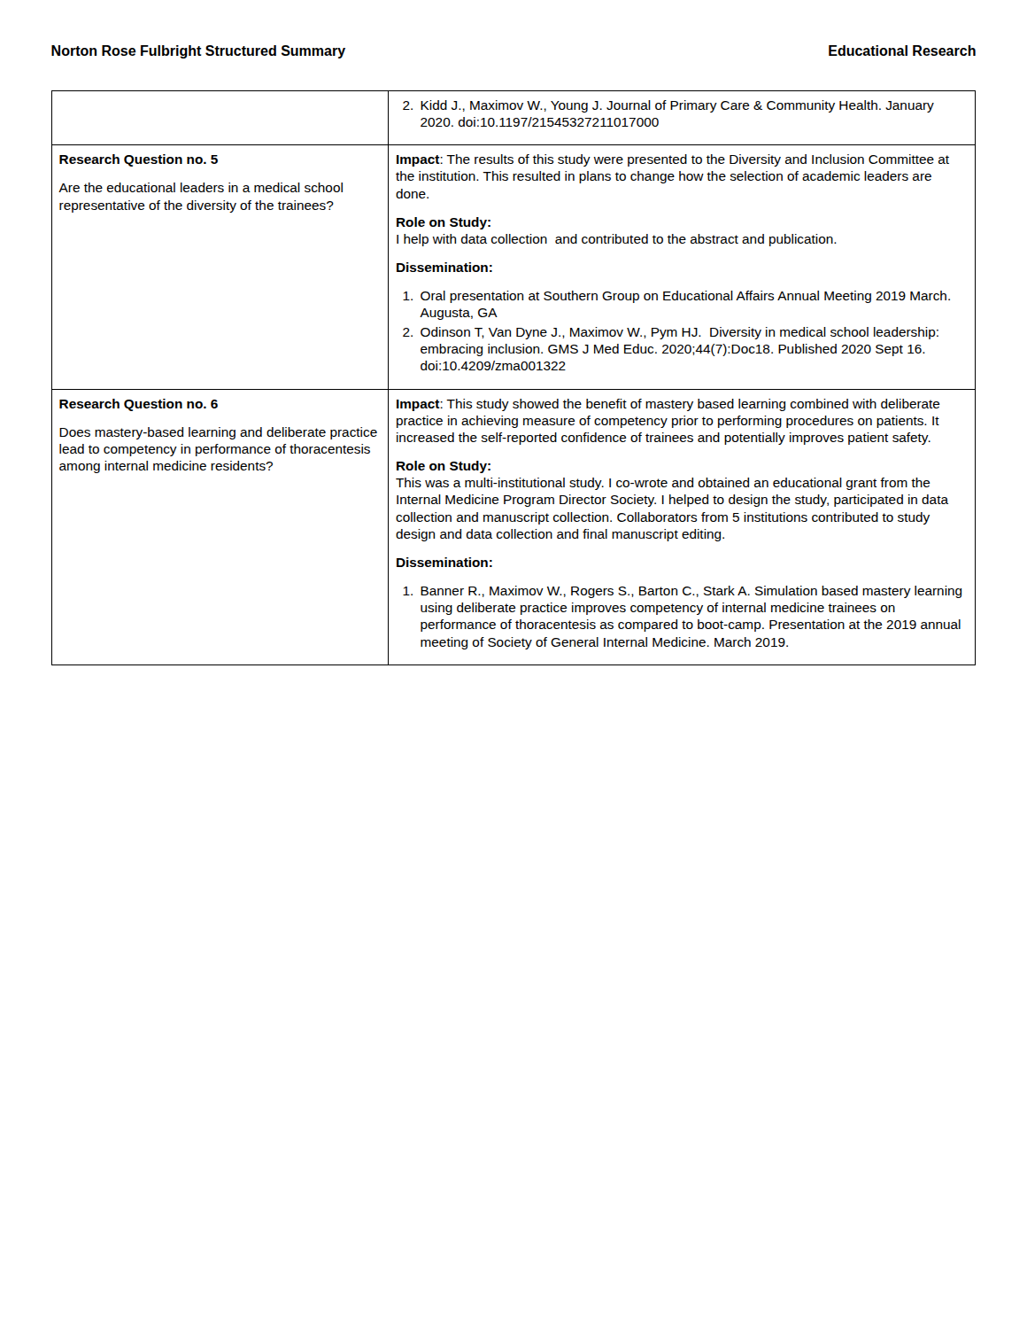Norton Rose Fulbright Structured Summary Educational Research
| | Kidd J., Maximov W., Young J. Journal of Primary Care & Community Health. January 2020. doi:10.1197/21545327211017000 |
| Research Question no. 5 Are the educational leaders in a medical school representative of the diversity of the trainees? | Impact : The results of this study were presented to the Diversity and Inclusion Committee at the institution. This resulted in plans to change how the selection of academic leaders are done. Role on Study: I help with data collection and contributed to the abstract and publication. Dissemination: Oral presentation at Southern Group on Educational Affairs Annual Meeting 2019 March. Augusta, GA Odinson T, Van Dyne J., Maximov W., Pym HJ. Diversity in medical school leadership: embracing inclusion. GMS J Med Educ. 2020;44(7):Doc18. Published 2020 Sept 16. doi:10.4209/zma001322 |
| Research Question no. 6 Does mastery-based learning and deliberate practice lead to competency in performance of thoracentesis among internal medicine residents? | Impact : This study showed the benefit of mastery based learning combined with deliberate practice in achieving measure of competency prior to performing procedures on patients. It increased the self-reported confidence of trainees and potentially improves patient safety. Role on Study: This was a multi-institutional study. I co-wrote and obtained an educational grant from the Internal Medicine Program Director Society. I helped to design the study, participated in data collection and manuscript collection. Collaborators from 5 institutions contributed to study design and data collection and final manuscript editing. Dissemination: Banner R., Maximov W., Rogers S., Barton C., Stark A. Simulation based mastery learning using deliberate practice improves competency of internal medicine trainees on performance of thoracentesis as compared to boot-camp. Presentation at the 2019 annual meeting of Society of General Internal Medicine. March 2019. |